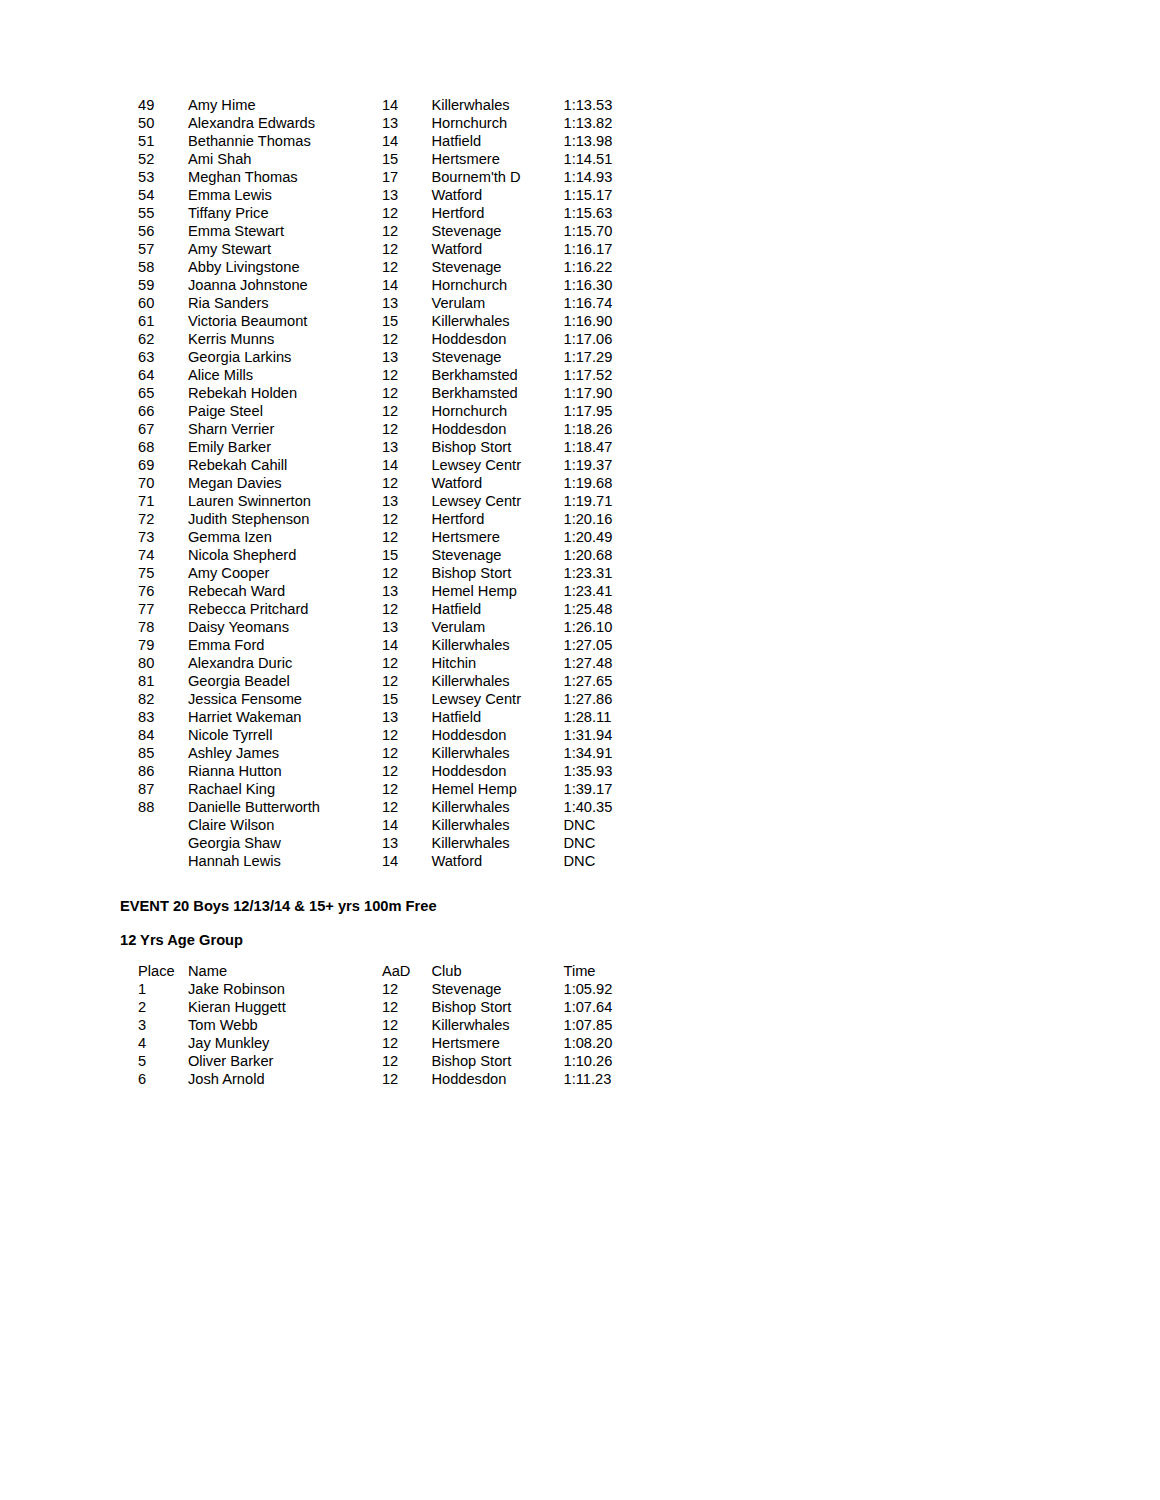| 49 | Amy Hime | 14 | Killerwhales | 1:13.53 |
| 50 | Alexandra Edwards | 13 | Hornchurch | 1:13.82 |
| 51 | Bethannie Thomas | 14 | Hatfield | 1:13.98 |
| 52 | Ami Shah | 15 | Hertsmere | 1:14.51 |
| 53 | Meghan Thomas | 17 | Bournem'th D | 1:14.93 |
| 54 | Emma Lewis | 13 | Watford | 1:15.17 |
| 55 | Tiffany Price | 12 | Hertford | 1:15.63 |
| 56 | Emma Stewart | 12 | Stevenage | 1:15.70 |
| 57 | Amy Stewart | 12 | Watford | 1:16.17 |
| 58 | Abby Livingstone | 12 | Stevenage | 1:16.22 |
| 59 | Joanna Johnstone | 14 | Hornchurch | 1:16.30 |
| 60 | Ria Sanders | 13 | Verulam | 1:16.74 |
| 61 | Victoria Beaumont | 15 | Killerwhales | 1:16.90 |
| 62 | Kerris Munns | 12 | Hoddesdon | 1:17.06 |
| 63 | Georgia Larkins | 13 | Stevenage | 1:17.29 |
| 64 | Alice Mills | 12 | Berkhamsted | 1:17.52 |
| 65 | Rebekah Holden | 12 | Berkhamsted | 1:17.90 |
| 66 | Paige Steel | 12 | Hornchurch | 1:17.95 |
| 67 | Sharn Verrier | 12 | Hoddesdon | 1:18.26 |
| 68 | Emily Barker | 13 | Bishop Stort | 1:18.47 |
| 69 | Rebekah Cahill | 14 | Lewsey Centr | 1:19.37 |
| 70 | Megan Davies | 12 | Watford | 1:19.68 |
| 71 | Lauren Swinnerton | 13 | Lewsey Centr | 1:19.71 |
| 72 | Judith Stephenson | 12 | Hertford | 1:20.16 |
| 73 | Gemma Izen | 12 | Hertsmere | 1:20.49 |
| 74 | Nicola Shepherd | 15 | Stevenage | 1:20.68 |
| 75 | Amy Cooper | 12 | Bishop Stort | 1:23.31 |
| 76 | Rebecah Ward | 13 | Hemel Hemp | 1:23.41 |
| 77 | Rebecca Pritchard | 12 | Hatfield | 1:25.48 |
| 78 | Daisy Yeomans | 13 | Verulam | 1:26.10 |
| 79 | Emma Ford | 14 | Killerwhales | 1:27.05 |
| 80 | Alexandra Duric | 12 | Hitchin | 1:27.48 |
| 81 | Georgia Beadel | 12 | Killerwhales | 1:27.65 |
| 82 | Jessica Fensome | 15 | Lewsey Centr | 1:27.86 |
| 83 | Harriet Wakeman | 13 | Hatfield | 1:28.11 |
| 84 | Nicole Tyrrell | 12 | Hoddesdon | 1:31.94 |
| 85 | Ashley James | 12 | Killerwhales | 1:34.91 |
| 86 | Rianna Hutton | 12 | Hoddesdon | 1:35.93 |
| 87 | Rachael King | 12 | Hemel Hemp | 1:39.17 |
| 88 | Danielle Butterworth | 12 | Killerwhales | 1:40.35 |
| | Claire Wilson | 14 | Killerwhales | DNC |
| | Georgia Shaw | 13 | Killerwhales | DNC |
| | Hannah Lewis | 14 | Watford | DNC |
EVENT 20 Boys 12/13/14 & 15+ yrs 100m Free
12 Yrs Age Group
| Place | Name | AaD | Club | Time |
| 1 | Jake Robinson | 12 | Stevenage | 1:05.92 |
| 2 | Kieran Huggett | 12 | Bishop Stort | 1:07.64 |
| 3 | Tom Webb | 12 | Killerwhales | 1:07.85 |
| 4 | Jay Munkley | 12 | Hertsmere | 1:08.20 |
| 5 | Oliver Barker | 12 | Bishop Stort | 1:10.26 |
| 6 | Josh Arnold | 12 | Hoddesdon | 1:11.23 |